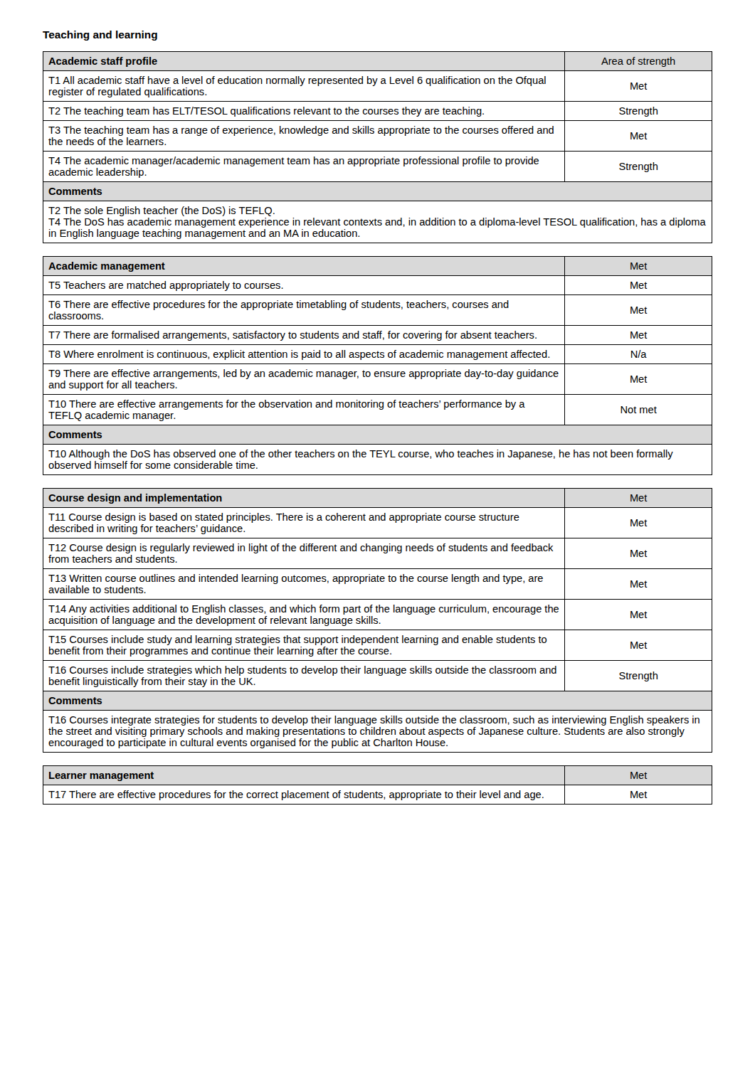Teaching and learning
| Academic staff profile | Area of strength |
| T1 All academic staff have a level of education normally represented by a Level 6 qualification on the Ofqual register of regulated qualifications. | Met |
| T2 The teaching team has ELT/TESOL qualifications relevant to the courses they are teaching. | Strength |
| T3 The teaching team has a range of experience, knowledge and skills appropriate to the courses offered and the needs of the learners. | Met |
| T4 The academic manager/academic management team has an appropriate professional profile to provide academic leadership. | Strength |
| Comments |
| T2 The sole English teacher (the DoS) is TEFLQ. T4 The DoS has academic management experience in relevant contexts and, in addition to a diploma-level TESOL qualification, has a diploma in English language teaching management and an MA in education. |
| Academic management | Met |
| T5 Teachers are matched appropriately to courses. | Met |
| T6 There are effective procedures for the appropriate timetabling of students, teachers, courses and classrooms. | Met |
| T7 There are formalised arrangements, satisfactory to students and staff, for covering for absent teachers. | Met |
| T8 Where enrolment is continuous, explicit attention is paid to all aspects of academic management affected. | N/a |
| T9 There are effective arrangements, led by an academic manager, to ensure appropriate day-to-day guidance and support for all teachers. | Met |
| T10 There are effective arrangements for the observation and monitoring of teachers’ performance by a TEFLQ academic manager. | Not met |
| Comments |
| T10 Although the DoS has observed one of the other teachers on the TEYL course, who teaches in Japanese, he has not been formally observed himself for some considerable time. |
| Course design and implementation | Met |
| T11 Course design is based on stated principles. There is a coherent and appropriate course structure described in writing for teachers’ guidance. | Met |
| T12 Course design is regularly reviewed in light of the different and changing needs of students and feedback from teachers and students. | Met |
| T13 Written course outlines and intended learning outcomes, appropriate to the course length and type, are available to students. | Met |
| T14 Any activities additional to English classes, and which form part of the language curriculum, encourage the acquisition of language and the development of relevant language skills. | Met |
| T15 Courses include study and learning strategies that support independent learning and enable students to benefit from their programmes and continue their learning after the course. | Met |
| T16 Courses include strategies which help students to develop their language skills outside the classroom and benefit linguistically from their stay in the UK. | Strength |
| Comments |
| T16 Courses integrate strategies for students to develop their language skills outside the classroom, such as interviewing English speakers in the street and visiting primary schools and making presentations to children about aspects of Japanese culture. Students are also strongly encouraged to participate in cultural events organised for the public at Charlton House. |
| Learner management | Met |
| T17 There are effective procedures for the correct placement of students, appropriate to their level and age. | Met |